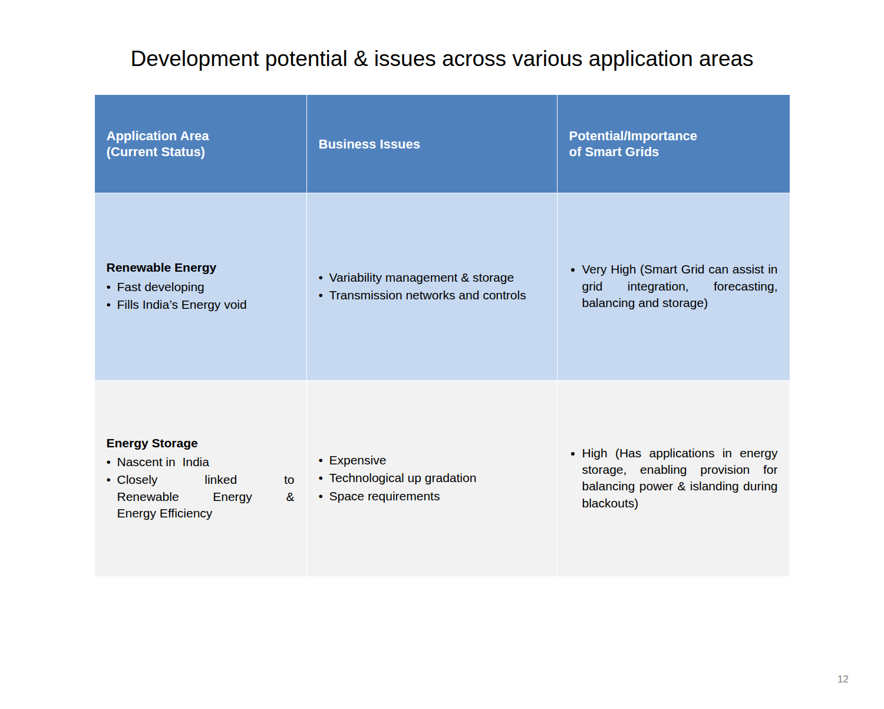Development potential & issues across various application areas
| Application Area (Current Status) | Business Issues | Potential/Importance of Smart Grids |
| --- | --- | --- |
| Renewable Energy Fast developing Fills India’s Energy void | Variability management & storage Transmission networks and controls | Very High (Smart Grid can assist in grid integration, forecasting, balancing and storage) |
| Energy Storage Nascent in India Closely linked to Renewable Energy & Energy Efficiency | Expensive Technological up gradation Space requirements | High (Has applications in energy storage, enabling provision for balancing power & islanding during blackouts) |
12